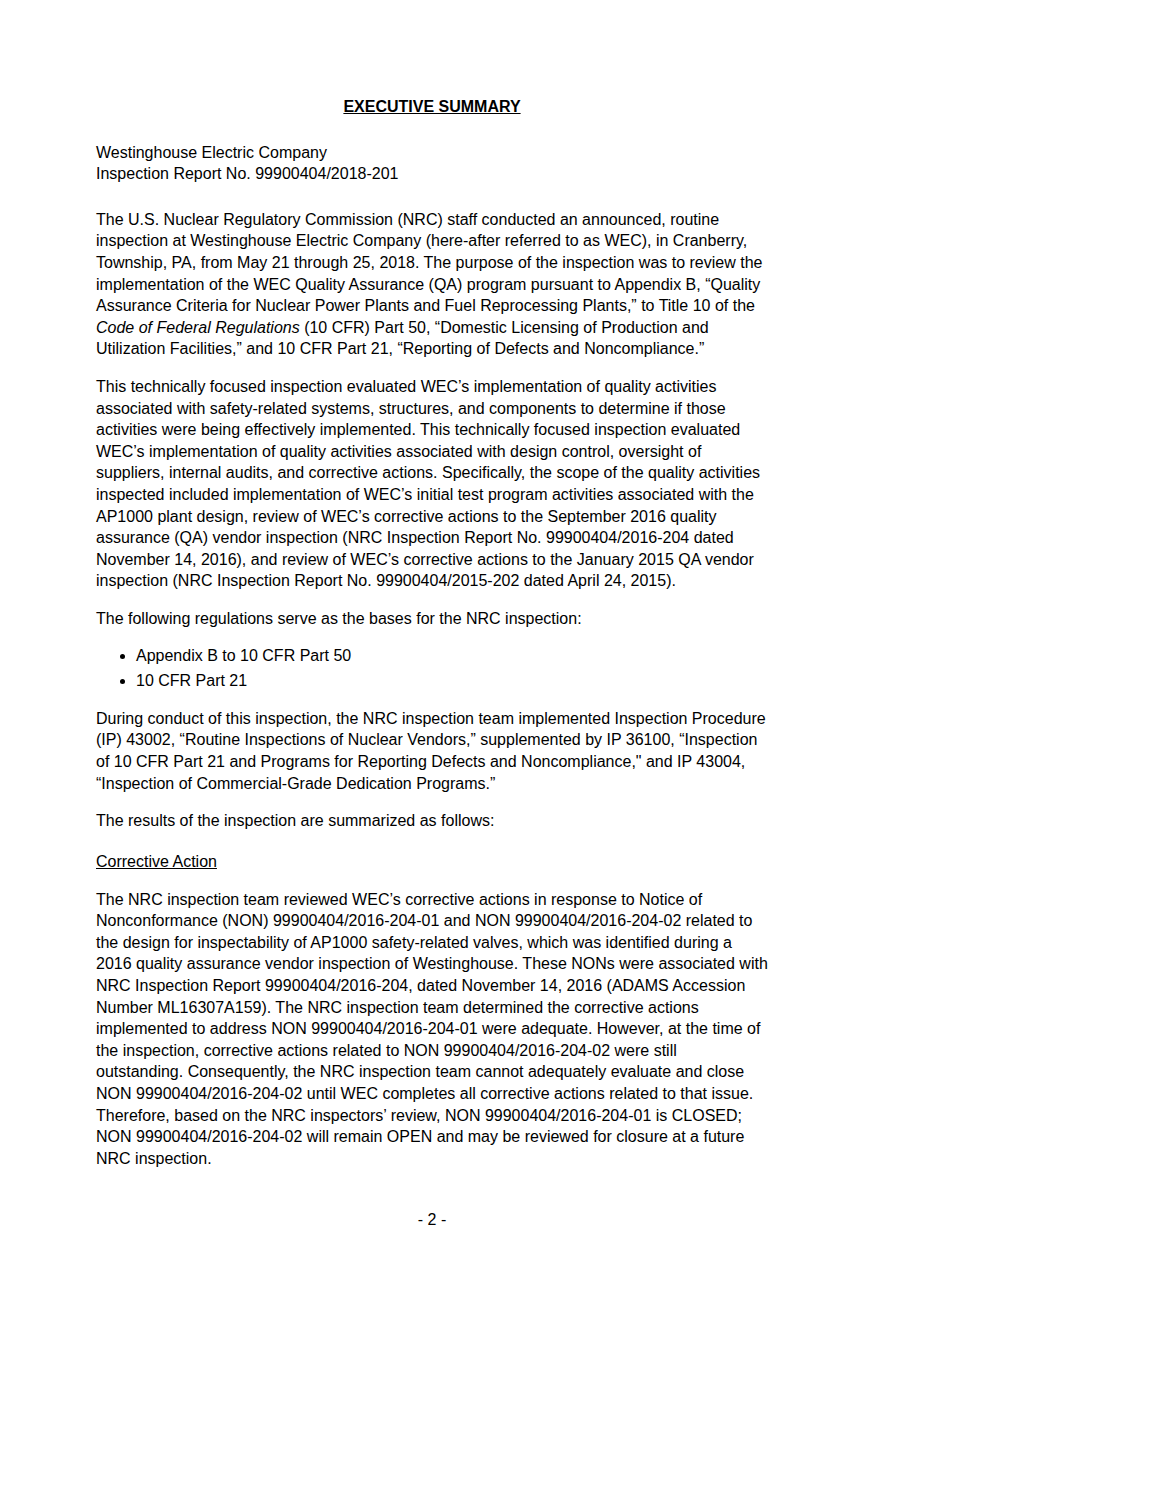EXECUTIVE SUMMARY
Westinghouse Electric Company
Inspection Report No. 99900404/2018-201
The U.S. Nuclear Regulatory Commission (NRC) staff conducted an announced, routine inspection at Westinghouse Electric Company (here-after referred to as WEC), in Cranberry, Township, PA, from May 21 through 25, 2018. The purpose of the inspection was to review the implementation of the WEC Quality Assurance (QA) program pursuant to Appendix B, “Quality Assurance Criteria for Nuclear Power Plants and Fuel Reprocessing Plants,” to Title 10 of the Code of Federal Regulations (10 CFR) Part 50, “Domestic Licensing of Production and Utilization Facilities,” and 10 CFR Part 21, “Reporting of Defects and Noncompliance.”
This technically focused inspection evaluated WEC’s implementation of quality activities associated with safety-related systems, structures, and components to determine if those activities were being effectively implemented. This technically focused inspection evaluated WEC’s implementation of quality activities associated with design control, oversight of suppliers, internal audits, and corrective actions. Specifically, the scope of the quality activities inspected included implementation of WEC’s initial test program activities associated with the AP1000 plant design, review of WEC’s corrective actions to the September 2016 quality assurance (QA) vendor inspection (NRC Inspection Report No. 99900404/2016-204 dated November 14, 2016), and review of WEC’s corrective actions to the January 2015 QA vendor inspection (NRC Inspection Report No. 99900404/2015-202 dated April 24, 2015).
The following regulations serve as the bases for the NRC inspection:
Appendix B to 10 CFR Part 50
10 CFR Part 21
During conduct of this inspection, the NRC inspection team implemented Inspection Procedure (IP) 43002, “Routine Inspections of Nuclear Vendors,” supplemented by IP 36100, “Inspection of 10 CFR Part 21 and Programs for Reporting Defects and Noncompliance," and IP 43004, “Inspection of Commercial-Grade Dedication Programs.”
The results of the inspection are summarized as follows:
Corrective Action
The NRC inspection team reviewed WEC’s corrective actions in response to Notice of Nonconformance (NON) 99900404/2016-204-01 and NON 99900404/2016-204-02 related to the design for inspectability of AP1000 safety-related valves, which was identified during a 2016 quality assurance vendor inspection of Westinghouse. These NONs were associated with NRC Inspection Report 99900404/2016-204, dated November 14, 2016 (ADAMS Accession Number ML16307A159). The NRC inspection team determined the corrective actions implemented to address NON 99900404/2016-204-01 were adequate. However, at the time of the inspection, corrective actions related to NON 99900404/2016-204-02 were still outstanding. Consequently, the NRC inspection team cannot adequately evaluate and close NON 99900404/2016-204-02 until WEC completes all corrective actions related to that issue. Therefore, based on the NRC inspectors’ review, NON 99900404/2016-204-01 is CLOSED; NON 99900404/2016-204-02 will remain OPEN and may be reviewed for closure at a future NRC inspection.
- 2 -